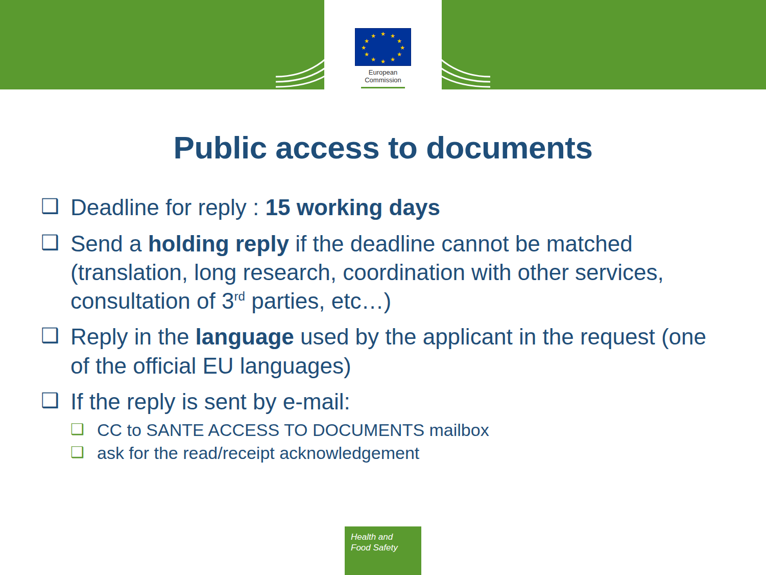★ ★ ★ ★ ★ ★ ★ ★ ★ ★ ★ ★
European
Commission
Public access to documents
Deadline for reply : 15 working days
Send a holding reply if the deadline cannot be matched (translation, long research, coordination with other services, consultation of 3rd parties, etc…)
Reply in the language used by the applicant in the request (one of the official EU languages)
If the reply is sent by e-mail:
CC to SANTE ACCESS TO DOCUMENTS mailbox
ask for the read/receipt acknowledgement
Health and
Food Safety